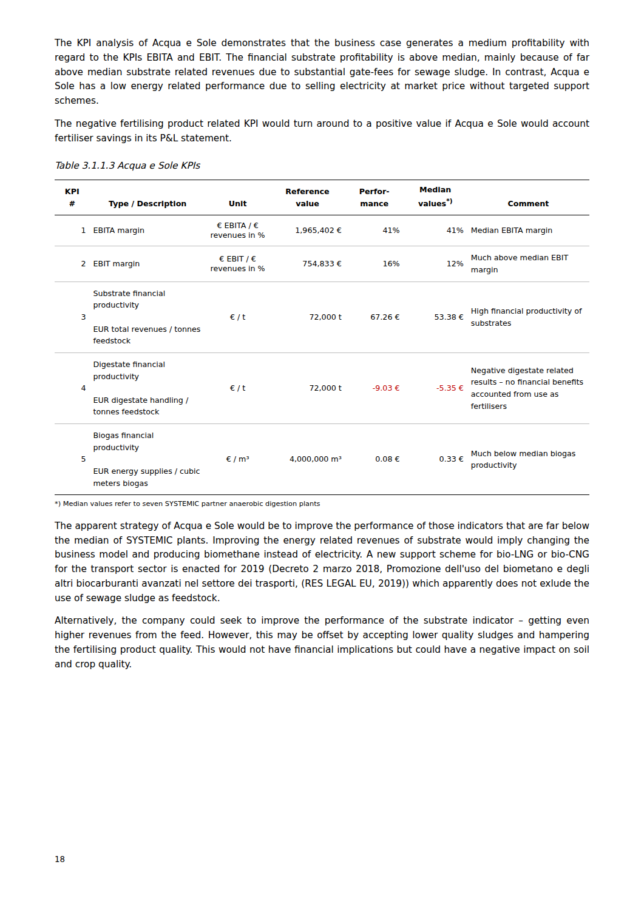The KPI analysis of Acqua e Sole demonstrates that the business case generates a medium profitability with regard to the KPIs EBITA and EBIT. The financial substrate profitability is above median, mainly because of far above median substrate related revenues due to substantial gate-fees for sewage sludge. In contrast, Acqua e Sole has a low energy related performance due to selling electricity at market price without targeted support schemes.
The negative fertilising product related KPI would turn around to a positive value if Acqua e Sole would account fertiliser savings in its P&L statement.
Table 3.1.1.3 Acqua e Sole KPIs
| KPI # | Type / Description | Unit | Reference value | Perfor- mance | Median values *) | Comment |
| --- | --- | --- | --- | --- | --- | --- |
| 1 | EBITA margin | € EBITA / € revenues in % | 1,965,402 € | 41% | 41% | Median EBITA margin |
| 2 | EBIT margin | € EBIT / € revenues in % | 754,833 € | 16% | 12% | Much above median EBIT margin |
| 3 | Substrate financial productivity EUR total revenues / tonnes feedstock | € / t | 72,000 t | 67.26 € | 53.38 € | High financial productivity of substrates |
| 4 | Digestate financial productivity EUR digestate handling / tonnes feedstock | € / t | 72,000 t | -9.03 € | -5.35 € | Negative digestate related results – no financial benefits accounted from use as fertilisers |
| 5 | Biogas financial productivity EUR energy supplies / cubic meters biogas | € / m³ | 4,000,000 m³ | 0.08 € | 0.33 € | Much below median biogas productivity |
*) Median values refer to seven SYSTEMIC partner anaerobic digestion plants
The apparent strategy of Acqua e Sole would be to improve the performance of those indicators that are far below the median of SYSTEMIC plants. Improving the energy related revenues of substrate would imply changing the business model and producing biomethane instead of electricity. A new support scheme for bio-LNG or bio-CNG for the transport sector is enacted for 2019 (Decreto 2 marzo 2018, Promozione dell'uso del biometano e degli altri biocarburanti avanzati nel settore dei trasporti, (RES LEGAL EU, 2019)) which apparently does not exlude the use of sewage sludge as feedstock.
Alternatively, the company could seek to improve the performance of the substrate indicator – getting even higher revenues from the feed. However, this may be offset by accepting lower quality sludges and hampering the fertilising product quality. This would not have financial implications but could have a negative impact on soil and crop quality.
18